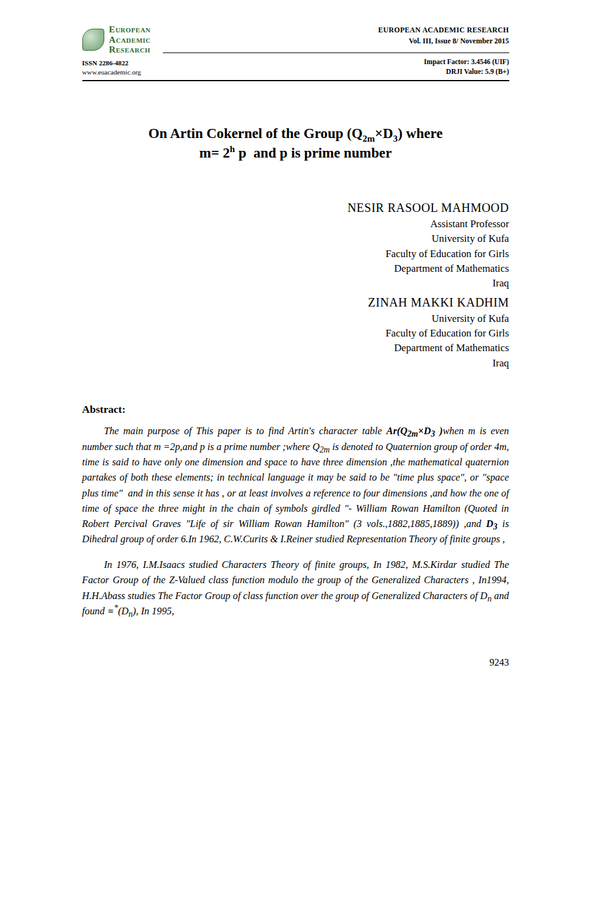European
Academic
Research
ISSN 2286-4822
www.euacademic.org
EUROPEAN ACADEMIC RESEARCH
Vol. III, Issue 8/ November 2015
Impact Factor: 3.4546 (UIF)
DRJI Value: 5.9 (B+)
On Artin Cokernel of the Group (Q2m×D3) where
m= 2h p and p is prime number
NESIR RASOOL MAHMOOD
Assistant Professor
University of Kufa
Faculty of Education for Girls
Department of Mathematics
Iraq
ZINAH MAKKI KADHIM
University of Kufa
Faculty of Education for Girls
Department of Mathematics
Iraq
Abstract:
The main purpose of This paper is to find Artin's character table Ar(Q2m×D3 ) when m is even number such that m =2p,and p is a prime number ;where Q2m is denoted to Quaternion group of order 4m, time is said to have only one dimension and space to have three dimension ,the mathematical quaternion partakes of both these elements; in technical language it may be said to be "time plus space", or "space plus time" and in this sense it has , or at least involves a reference to four dimensions ,and how the one of time of space the three might in the chain of symbols girdled "- William Rowan Hamilton (Quoted in Robert Percival Graves "Life of sir William Rowan Hamilton" (3 vols.,1882,1885,1889)) ,and D3 is Dihedral group of order 6.In 1962, C.W.Curits & I.Reiner studied Representation Theory of finite groups ,
In 1976, I.M.Isaacs studied Characters Theory of finite groups, In 1982, M.S.Kirdar studied The Factor Group of the Z-Valued class function modulo the group of the Generalized Characters , In1994, H.H.Abass studies The Factor Group of class function over the group of Generalized Characters of Dn and found ≡*(Dn), In 1995,
9243